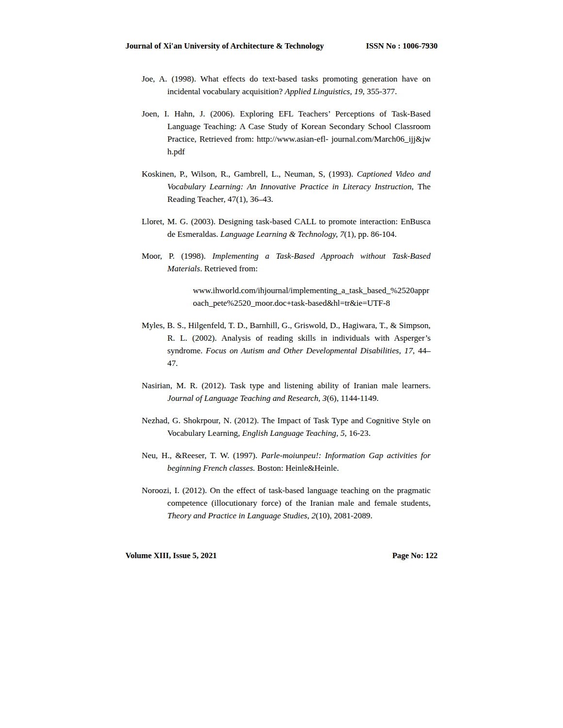Journal of Xi'an University of Architecture & Technology
ISSN No : 1006-7930
Joe, A. (1998). What effects do text-based tasks promoting generation have on incidental vocabulary acquisition? Applied Linguistics, 19, 355-377.
Joen, I. Hahn, J. (2006). Exploring EFL Teachers’ Perceptions of Task-Based Language Teaching: A Case Study of Korean Secondary School Classroom Practice, Retrieved from: http://www.asian-efl- journal.com/March06_ijj&jwh.pdf
Koskinen, P., Wilson, R., Gambrell, L., Neuman, S, (1993). Captioned Video and Vocabulary Learning: An Innovative Practice in Literacy Instruction, The Reading Teacher, 47(1), 36–43.
Lloret, M. G. (2003). Designing task-based CALL to promote interaction: EnBusca de Esmeraldas. Language Learning & Technology, 7(1), pp. 86-104.
Moor, P. (1998). Implementing a Task-Based Approach without Task-Based Materials. Retrieved from: www.ihworld.com/ihjournal/implementing_a_task_based_%2520approach_pete%2520_moor.doc+task-based&hl=tr&ie=UTF-8
Myles, B. S., Hilgenfeld, T. D., Barnhill, G., Griswold, D., Hagiwara, T., & Simpson, R. L. (2002). Analysis of reading skills in individuals with Asperger’s syndrome. Focus on Autism and Other Developmental Disabilities, 17, 44–47.
Nasirian, M. R. (2012). Task type and listening ability of Iranian male learners. Journal of Language Teaching and Research, 3(6), 1144-1149.
Nezhad, G. Shokrpour, N. (2012). The Impact of Task Type and Cognitive Style on Vocabulary Learning, English Language Teaching, 5, 16-23.
Neu, H., &Reeser, T. W. (1997). Parle-moiunpeu!: Information Gap activities for beginning French classes. Boston: Heinle&Heinle.
Noroozi, I. (2012). On the effect of task-based language teaching on the pragmatic competence (illocutionary force) of the Iranian male and female students, Theory and Practice in Language Studies, 2(10), 2081-2089.
Volume XIII, Issue 5, 2021
Page No: 122